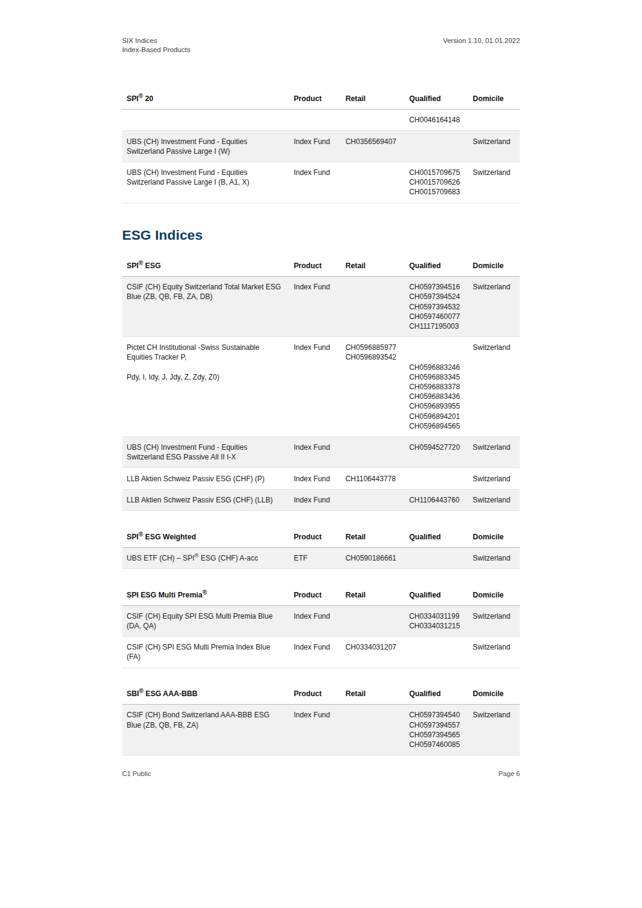SIX Indices
Index-Based Products
Version 1.10, 01.01.2022
| SPI ® 20 | Product | Retail | Qualified | Domicile |
| --- | --- | --- | --- | --- |
| | | | CH0046164148 | |
| UBS (CH) Investment Fund - Equities Switzerland Passive Large I (W) | Index Fund | CH0356569407 | | Switzerland |
| UBS (CH) Investment Fund - Equities Switzerland Passive Large I (B, A1, X) | Index Fund | | CH0015709675 CH0015709626 CH0015709683 | Switzerland |
ESG Indices
| SPI ® ESG | Product | Retail | Qualified | Domicile |
| --- | --- | --- | --- | --- |
| CSIF (CH) Equity Switzerland Total Market ESG Blue (ZB, QB, FB, ZA, DB) | Index Fund | | CH0597394516 CH0597394524 CH0597394532 CH0597460077 CH1117195003 | Switzerland |
| Pictet CH Institutional -Swiss Sustainable Equities Tracker P, Pdy, I, Idy, J, Jdy, Z, Zdy, Z0) | Index Fund | CH0596885977 CH0596893542 | CH0596883246 CH0596883345 CH0596883378 CH0596883436 CH0596893955 CH0596894201 CH0596894565 | Switzerland |
| UBS (CH) Investment Fund - Equities Switzerland ESG Passive All II I-X | Index Fund | | CH0594527720 | Switzerland |
| LLB Aktien Schweiz Passiv ESG (CHF) (P) | Index Fund | CH1106443778 | | Switzerland |
| LLB Aktien Schweiz Passiv ESG (CHF) (LLB) | Index Fund | | CH1106443760 | Switzerland |
| SPI ® ESG Weighted | Product | Retail | Qualified | Domicile |
| --- | --- | --- | --- | --- |
| UBS ETF (CH) – SPI ® ESG (CHF) A-acc | ETF | CH0590186661 | | Switzerland |
| SPI ESG Multi Premia ® | Product | Retail | Qualified | Domicile |
| --- | --- | --- | --- | --- |
| CSIF (CH) Equity SPI ESG Multi Premia Blue (DA, QA) | Index Fund | | CH0334031199 CH0334031215 | Switzerland |
| CSIF (CH) SPI ESG Multi Premia Index Blue (FA) | Index Fund | CH0334031207 | | Switzerland |
| SBI ® ESG AAA-BBB | Product | Retail | Qualified | Domicile |
| --- | --- | --- | --- | --- |
| CSIF (CH) Bond Switzerland AAA-BBB ESG Blue (ZB, QB, FB, ZA) | Index Fund | | CH0597394540 CH0597394557 CH0597394565 CH0597460085 | Switzerland |
C1 Public Page 6